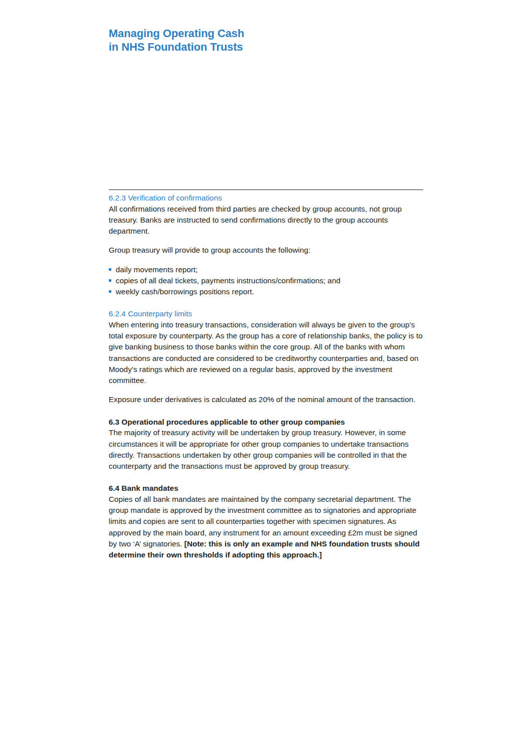Managing Operating Cash
in NHS Foundation Trusts
6.2.3 Verification of confirmations
All confirmations received from third parties are checked by group accounts, not group treasury. Banks are instructed to send confirmations directly to the group accounts department.
Group treasury will provide to group accounts the following:
daily movements report;
copies of all deal tickets, payments instructions/confirmations; and
weekly cash/borrowings positions report.
6.2.4 Counterparty limits
When entering into treasury transactions, consideration will always be given to the group’s total exposure by counterparty. As the group has a core of relationship banks, the policy is to give banking business to those banks within the core group. All of the banks with whom transactions are conducted are considered to be creditworthy counterparties and, based on Moody’s ratings which are reviewed on a regular basis, approved by the investment committee.
Exposure under derivatives is calculated as 20% of the nominal amount of the transaction.
6.3 Operational procedures applicable to other group companies
The majority of treasury activity will be undertaken by group treasury. However, in some circumstances it will be appropriate for other group companies to undertake transactions directly. Transactions undertaken by other group companies will be controlled in that the counterparty and the transactions must be approved by group treasury.
6.4 Bank mandates
Copies of all bank mandates are maintained by the company secretarial department. The group mandate is approved by the investment committee as to signatories and appropriate limits and copies are sent to all counterparties together with specimen signatures. As approved by the main board, any instrument for an amount exceeding £2m must be signed by two ‘A’ signatories. [Note: this is only an example and NHS foundation trusts should determine their own thresholds if adopting this approach.]